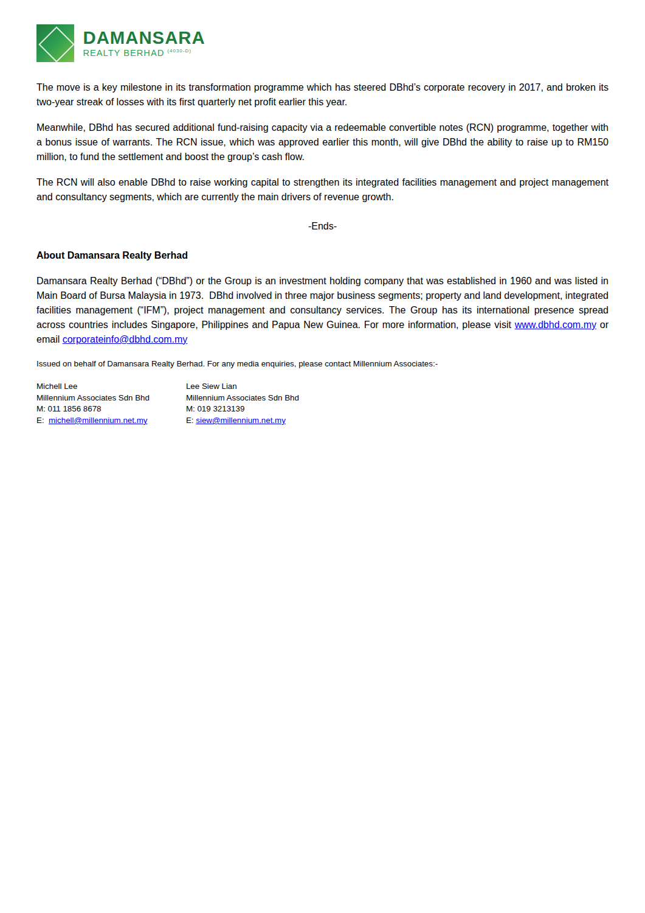DAMANSARA
REALTY BERHAD (4030-D)
The move is a key milestone in its transformation programme which has steered DBhd’s corporate recovery in 2017, and broken its two-year streak of losses with its first quarterly net profit earlier this year.
Meanwhile, DBhd has secured additional fund-raising capacity via a redeemable convertible notes (RCN) programme, together with a bonus issue of warrants. The RCN issue, which was approved earlier this month, will give DBhd the ability to raise up to RM150 million, to fund the settlement and boost the group’s cash flow.
The RCN will also enable DBhd to raise working capital to strengthen its integrated facilities management and project management and consultancy segments, which are currently the main drivers of revenue growth.
-Ends-
About Damansara Realty Berhad
Damansara Realty Berhad (“DBhd”) or the Group is an investment holding company that was established in 1960 and was listed in Main Board of Bursa Malaysia in 1973. DBhd involved in three major business segments; property and land development, integrated facilities management (“IFM”), project management and consultancy services. The Group has its international presence spread across countries includes Singapore, Philippines and Papua New Guinea. For more information, please visit www.dbhd.com.my or email corporateinfo@dbhd.com.my
Issued on behalf of Damansara Realty Berhad. For any media enquiries, please contact Millennium Associates:-
| Michell Lee Millennium Associates Sdn Bhd M: 011 1856 8678 E: michell@millennium.net.my | Lee Siew Lian Millennium Associates Sdn Bhd M: 019 3213139 E: siew@millennium.net.my |